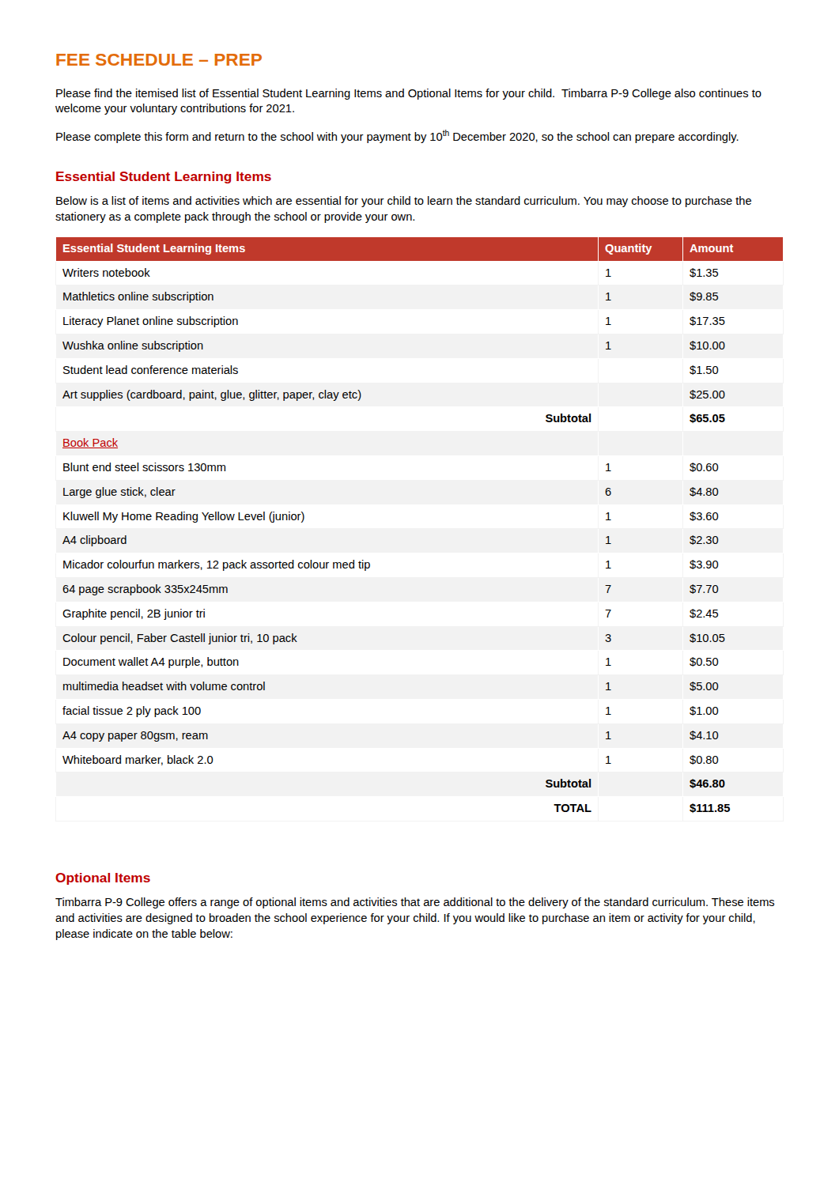FEE SCHEDULE – PREP
Please find the itemised list of Essential Student Learning Items and Optional Items for your child. Timbarra P-9 College also continues to welcome your voluntary contributions for 2021.
Please complete this form and return to the school with your payment by 10th December 2020, so the school can prepare accordingly.
Essential Student Learning Items
Below is a list of items and activities which are essential for your child to learn the standard curriculum. You may choose to purchase the stationery as a complete pack through the school or provide your own.
| Essential Student Learning Items | Quantity | Amount |
| --- | --- | --- |
| Writers notebook | 1 | $1.35 |
| Mathletics online subscription | 1 | $9.85 |
| Literacy Planet online subscription | 1 | $17.35 |
| Wushka online subscription | 1 | $10.00 |
| Student lead conference materials | | $1.50 |
| Art supplies (cardboard, paint, glue, glitter, paper, clay etc) | | $25.00 |
| Subtotal | | $65.05 |
| Book Pack | | |
| Blunt end steel scissors 130mm | 1 | $0.60 |
| Large glue stick, clear | 6 | $4.80 |
| Kluwell My Home Reading Yellow Level (junior) | 1 | $3.60 |
| A4 clipboard | 1 | $2.30 |
| Micador colourfun markers, 12 pack assorted colour med tip | 1 | $3.90 |
| 64 page scrapbook 335x245mm | 7 | $7.70 |
| Graphite pencil, 2B junior tri | 7 | $2.45 |
| Colour pencil, Faber Castell junior tri, 10 pack | 3 | $10.05 |
| Document wallet A4 purple, button | 1 | $0.50 |
| multimedia headset with volume control | 1 | $5.00 |
| facial tissue 2 ply pack 100 | 1 | $1.00 |
| A4 copy paper 80gsm, ream | 1 | $4.10 |
| Whiteboard marker, black 2.0 | 1 | $0.80 |
| Subtotal | | $46.80 |
| TOTAL | | $111.85 |
Optional Items
Timbarra P-9 College offers a range of optional items and activities that are additional to the delivery of the standard curriculum. These items and activities are designed to broaden the school experience for your child. If you would like to purchase an item or activity for your child, please indicate on the table below: